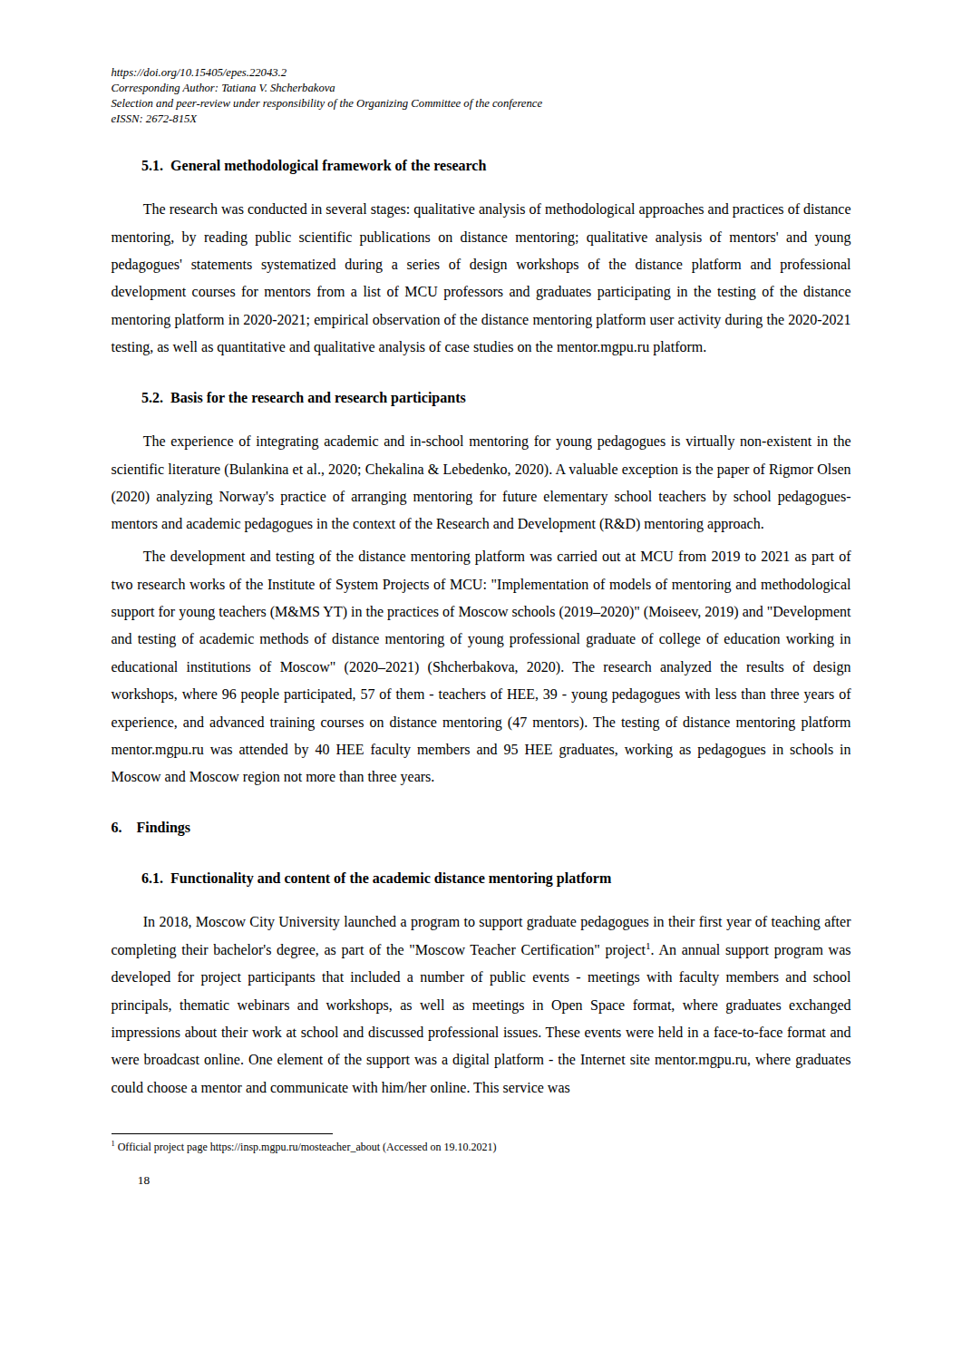https://doi.org/10.15405/epes.22043.2
Corresponding Author: Tatiana V. Shcherbakova
Selection and peer-review under responsibility of the Organizing Committee of the conference
eISSN: 2672-815X
5.1. General methodological framework of the research
The research was conducted in several stages: qualitative analysis of methodological approaches and practices of distance mentoring, by reading public scientific publications on distance mentoring; qualitative analysis of mentors' and young pedagogues' statements systematized during a series of design workshops of the distance platform and professional development courses for mentors from a list of MCU professors and graduates participating in the testing of the distance mentoring platform in 2020-2021; empirical observation of the distance mentoring platform user activity during the 2020-2021 testing, as well as quantitative and qualitative analysis of case studies on the mentor.mgpu.ru platform.
5.2. Basis for the research and research participants
The experience of integrating academic and in-school mentoring for young pedagogues is virtually non-existent in the scientific literature (Bulankina et al., 2020; Chekalina & Lebedenko, 2020). A valuable exception is the paper of Rigmor Olsen (2020) analyzing Norway's practice of arranging mentoring for future elementary school teachers by school pedagogues-mentors and academic pedagogues in the context of the Research and Development (R&D) mentoring approach.
The development and testing of the distance mentoring platform was carried out at MCU from 2019 to 2021 as part of two research works of the Institute of System Projects of MCU: "Implementation of models of mentoring and methodological support for young teachers (M&MS YT) in the practices of Moscow schools (2019–2020)" (Moiseev, 2019) and "Development and testing of academic methods of distance mentoring of young professional graduate of college of education working in educational institutions of Moscow" (2020–2021) (Shcherbakova, 2020). The research analyzed the results of design workshops, where 96 people participated, 57 of them - teachers of HEE, 39 - young pedagogues with less than three years of experience, and advanced training courses on distance mentoring (47 mentors). The testing of distance mentoring platform mentor.mgpu.ru was attended by 40 HEE faculty members and 95 HEE graduates, working as pedagogues in schools in Moscow and Moscow region not more than three years.
6. Findings
6.1. Functionality and content of the academic distance mentoring platform
In 2018, Moscow City University launched a program to support graduate pedagogues in their first year of teaching after completing their bachelor's degree, as part of the "Moscow Teacher Certification" project1. An annual support program was developed for project participants that included a number of public events - meetings with faculty members and school principals, thematic webinars and workshops, as well as meetings in Open Space format, where graduates exchanged impressions about their work at school and discussed professional issues. These events were held in a face-to-face format and were broadcast online. One element of the support was a digital platform - the Internet site mentor.mgpu.ru, where graduates could choose a mentor and communicate with him/her online. This service was
1 Official project page https://insp.mgpu.ru/mosteacher_about (Accessed on 19.10.2021)
18